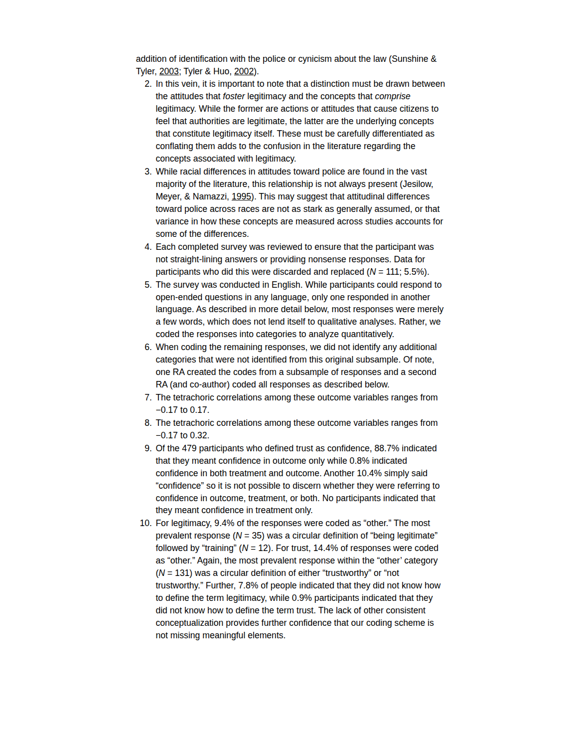addition of identification with the police or cynicism about the law (Sunshine & Tyler, 2003; Tyler & Huo, 2002).
In this vein, it is important to note that a distinction must be drawn between the attitudes that foster legitimacy and the concepts that comprise legitimacy. While the former are actions or attitudes that cause citizens to feel that authorities are legitimate, the latter are the underlying concepts that constitute legitimacy itself. These must be carefully differentiated as conflating them adds to the confusion in the literature regarding the concepts associated with legitimacy.
While racial differences in attitudes toward police are found in the vast majority of the literature, this relationship is not always present (Jesilow, Meyer, & Namazzi, 1995). This may suggest that attitudinal differences toward police across races are not as stark as generally assumed, or that variance in how these concepts are measured across studies accounts for some of the differences.
Each completed survey was reviewed to ensure that the participant was not straight-lining answers or providing nonsense responses. Data for participants who did this were discarded and replaced (N = 111; 5.5%).
The survey was conducted in English. While participants could respond to open-ended questions in any language, only one responded in another language. As described in more detail below, most responses were merely a few words, which does not lend itself to qualitative analyses. Rather, we coded the responses into categories to analyze quantitatively.
When coding the remaining responses, we did not identify any additional categories that were not identified from this original subsample. Of note, one RA created the codes from a subsample of responses and a second RA (and co-author) coded all responses as described below.
The tetrachoric correlations among these outcome variables ranges from −0.17 to 0.17.
The tetrachoric correlations among these outcome variables ranges from −0.17 to 0.32.
Of the 479 participants who defined trust as confidence, 88.7% indicated that they meant confidence in outcome only while 0.8% indicated confidence in both treatment and outcome. Another 10.4% simply said “confidence” so it is not possible to discern whether they were referring to confidence in outcome, treatment, or both. No participants indicated that they meant confidence in treatment only.
For legitimacy, 9.4% of the responses were coded as “other.” The most prevalent response (N = 35) was a circular definition of “being legitimate” followed by “training” (N = 12). For trust, 14.4% of responses were coded as “other.” Again, the most prevalent response within the “other’ category (N = 131) was a circular definition of either “trustworthy” or “not trustworthy.” Further, 7.8% of people indicated that they did not know how to define the term legitimacy, while 0.9% participants indicated that they did not know how to define the term trust. The lack of other consistent conceptualization provides further confidence that our coding scheme is not missing meaningful elements.